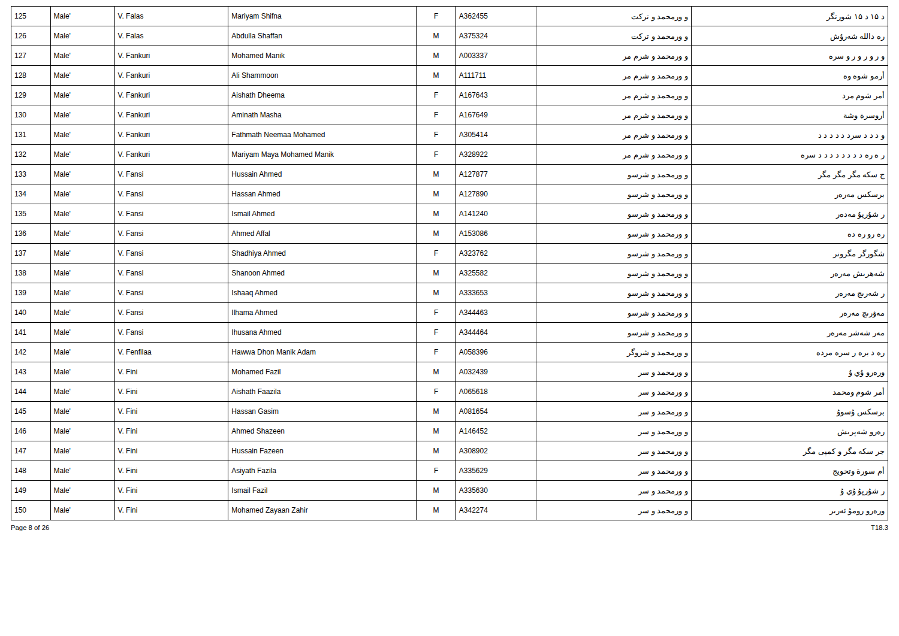| 125 | Male' | V. Falas | Mariyam Shifna | F | A362455 | و ورمحمد و ترکت | د ۱۵ د ۱۵ شورتگر |
| 126 | Male' | V. Falas | Abdulla Shaffan | M | A375324 | و ورمحمد و ترکت | رە دالله شەرۇش |
| 127 | Male' | V. Fankuri | Mohamed Manik | M | A003337 | و ورمحمد و شرم مر | و ر و ر و ر و سره |
| 128 | Male' | V. Fankuri | Ali Shammoon | M | A111711 | و ورمحمد و شرم مر | أرمو شوه وه |
| 129 | Male' | V. Fankuri | Aishath Dheema | F | A167643 | و ورمحمد و شرم مر | أمر شوم مرد |
| 130 | Male' | V. Fankuri | Aminath Masha | F | A167649 | و ورمحمد و شرم مر | أروسرة وشة |
| 131 | Male' | V. Fankuri | Fathmath Neemaa Mohamed | F | A305414 | و ورمحمد و شرم مر | و د د د سرد د د د د د |
| 132 | Male' | V. Fankuri | Mariyam Maya Mohamed Manik | F | A328922 | و ورمحمد و شرم مر | ر ه ره د د د د د د د د سره |
| 133 | Male' | V. Fansi | Hussain Ahmed | M | A127877 | و ورمحمد و شرسو | ج سکه مگر مگر مگر |
| 134 | Male' | V. Fansi | Hassan Ahmed | M | A127890 | و ورمحمد و شرسو | برسكس مەرەر |
| 135 | Male' | V. Fansi | Ismail Ahmed | M | A141240 | و ورمحمد و شرسو | ر شۇرپۇ مەدەر |
| 136 | Male' | V. Fansi | Ahmed Affal | M | A153086 | و ورمحمد و شرسو | ره رو ره ده |
| 137 | Male' | V. Fansi | Shadhiya Ahmed | F | A323762 | و ورمحمد و شرسو | شگورگر مگرونر |
| 138 | Male' | V. Fansi | Shanoon Ahmed | M | A325582 | و ورمحمد و شرسو | شەھرىش مەرەر |
| 139 | Male' | V. Fansi | Ishaaq Ahmed | M | A333653 | و ورمحمد و شرسو | ر شەرىج مەرەر |
| 140 | Male' | V. Fansi | Ilhama Ahmed | F | A344463 | و ورمحمد و شرسو | مەۋرىچ مەرەر |
| 141 | Male' | V. Fansi | Ihusana Ahmed | F | A344464 | و ورمحمد و شرسو | مەر شەشر مەرەر |
| 142 | Male' | V. Fenfilaa | Hawwa Dhon Manik Adam | F | A058396 | و ورمحمد و شروگر | ره د بره ر سره مرده |
| 143 | Male' | V. Fini | Mohamed Fazil | M | A032439 | و ورمحمد و سر | ورەرو ۇي ۇ |
| 144 | Male' | V. Fini | Aishath Faazila | F | A065618 | و ورمحمد و سر | أمر شوم ومحمد |
| 145 | Male' | V. Fini | Hassan Gasim | M | A081654 | و ورمحمد و سر | برسكس ۇسوۇ |
| 146 | Male' | V. Fini | Ahmed Shazeen | M | A146452 | و ورمحمد و سر | رەرو شەپرىش |
| 147 | Male' | V. Fini | Hussain Fazeen | M | A308902 | و ورمحمد و سر | جر سکه مگر و کمپی مگر |
| 148 | Male' | V. Fini | Asiyath Fazila | F | A335629 | و ورمحمد و سر | أم سورة وتحويج |
| 149 | Male' | V. Fini | Ismail Fazil | M | A335630 | و ورمحمد و سر | ر شۇرپۇ ۇي ۇ |
| 150 | Male' | V. Fini | Mohamed Zayaan Zahir | M | A342274 | و ورمحمد و سر | ورەرو رومۇ ئەرىر |
Page 8 of 26 T18.3